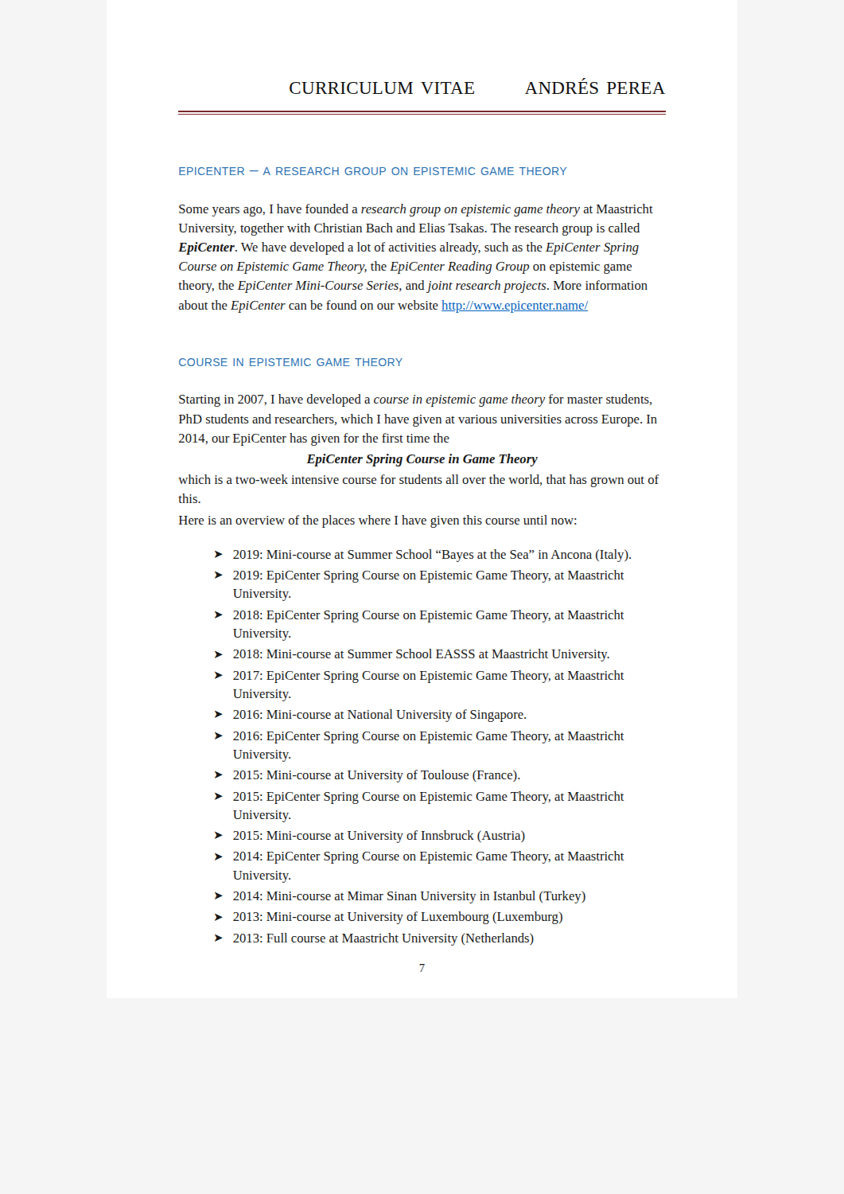Curriculum Vitae Andrés Perea
EpiCenter – A Research Group on Epistemic Game Theory
Some years ago, I have founded a research group on epistemic game theory at Maastricht University, together with Christian Bach and Elias Tsakas. The research group is called EpiCenter. We have developed a lot of activities already, such as the EpiCenter Spring Course on Epistemic Game Theory, the EpiCenter Reading Group on epistemic game theory, the EpiCenter Mini-Course Series, and joint research projects. More information about the EpiCenter can be found on our website http://www.epicenter.name/
Course in Epistemic Game Theory
Starting in 2007, I have developed a course in epistemic game theory for master students, PhD students and researchers, which I have given at various universities across Europe. In 2014, our EpiCenter has given for the first time the
EpiCenter Spring Course in Game Theory
which is a two-week intensive course for students all over the world, that has grown out of this.
Here is an overview of the places where I have given this course until now:
2019: Mini-course at Summer School “Bayes at the Sea” in Ancona (Italy).
2019: EpiCenter Spring Course on Epistemic Game Theory, at Maastricht University.
2018: EpiCenter Spring Course on Epistemic Game Theory, at Maastricht University.
2018: Mini-course at Summer School EASSS at Maastricht University.
2017: EpiCenter Spring Course on Epistemic Game Theory, at Maastricht University.
2016: Mini-course at National University of Singapore.
2016: EpiCenter Spring Course on Epistemic Game Theory, at Maastricht University.
2015: Mini-course at University of Toulouse (France).
2015: EpiCenter Spring Course on Epistemic Game Theory, at Maastricht University.
2015: Mini-course at University of Innsbruck (Austria)
2014: EpiCenter Spring Course on Epistemic Game Theory, at Maastricht University.
2014: Mini-course at Mimar Sinan University in Istanbul (Turkey)
2013: Mini-course at University of Luxembourg (Luxemburg)
2013: Full course at Maastricht University (Netherlands)
7